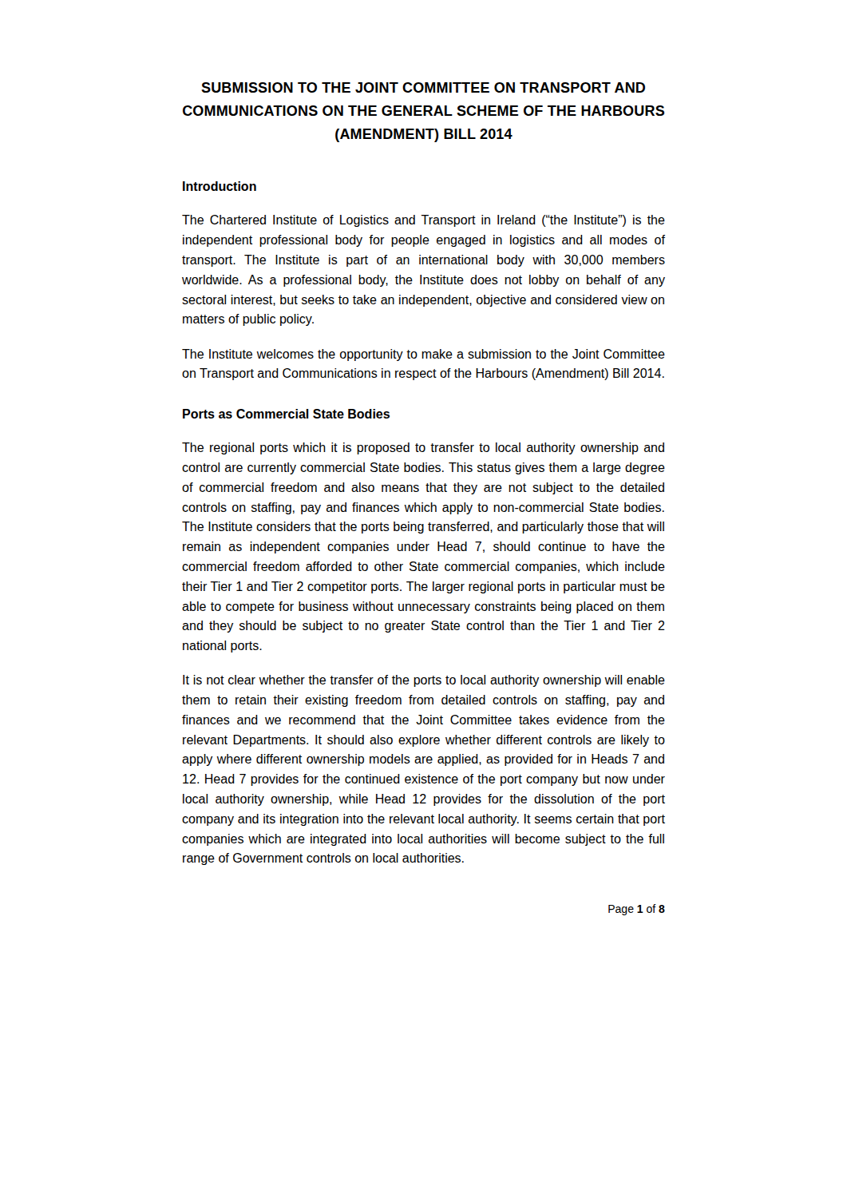SUBMISSION TO THE JOINT COMMITTEE ON TRANSPORT AND COMMUNICATIONS ON THE GENERAL SCHEME OF THE HARBOURS (AMENDMENT) BILL 2014
Introduction
The Chartered Institute of Logistics and Transport in Ireland (“the Institute”) is the independent professional body for people engaged in logistics and all modes of transport. The Institute is part of an international body with 30,000 members worldwide. As a professional body, the Institute does not lobby on behalf of any sectoral interest, but seeks to take an independent, objective and considered view on matters of public policy.
The Institute welcomes the opportunity to make a submission to the Joint Committee on Transport and Communications in respect of the Harbours (Amendment) Bill 2014.
Ports as Commercial State Bodies
The regional ports which it is proposed to transfer to local authority ownership and control are currently commercial State bodies. This status gives them a large degree of commercial freedom and also means that they are not subject to the detailed controls on staffing, pay and finances which apply to non-commercial State bodies. The Institute considers that the ports being transferred, and particularly those that will remain as independent companies under Head 7, should continue to have the commercial freedom afforded to other State commercial companies, which include their Tier 1 and Tier 2 competitor ports. The larger regional ports in particular must be able to compete for business without unnecessary constraints being placed on them and they should be subject to no greater State control than the Tier 1 and Tier 2 national ports.
It is not clear whether the transfer of the ports to local authority ownership will enable them to retain their existing freedom from detailed controls on staffing, pay and finances and we recommend that the Joint Committee takes evidence from the relevant Departments. It should also explore whether different controls are likely to apply where different ownership models are applied, as provided for in Heads 7 and 12. Head 7 provides for the continued existence of the port company but now under local authority ownership, while Head 12 provides for the dissolution of the port company and its integration into the relevant local authority. It seems certain that port companies which are integrated into local authorities will become subject to the full range of Government controls on local authorities.
Page 1 of 8